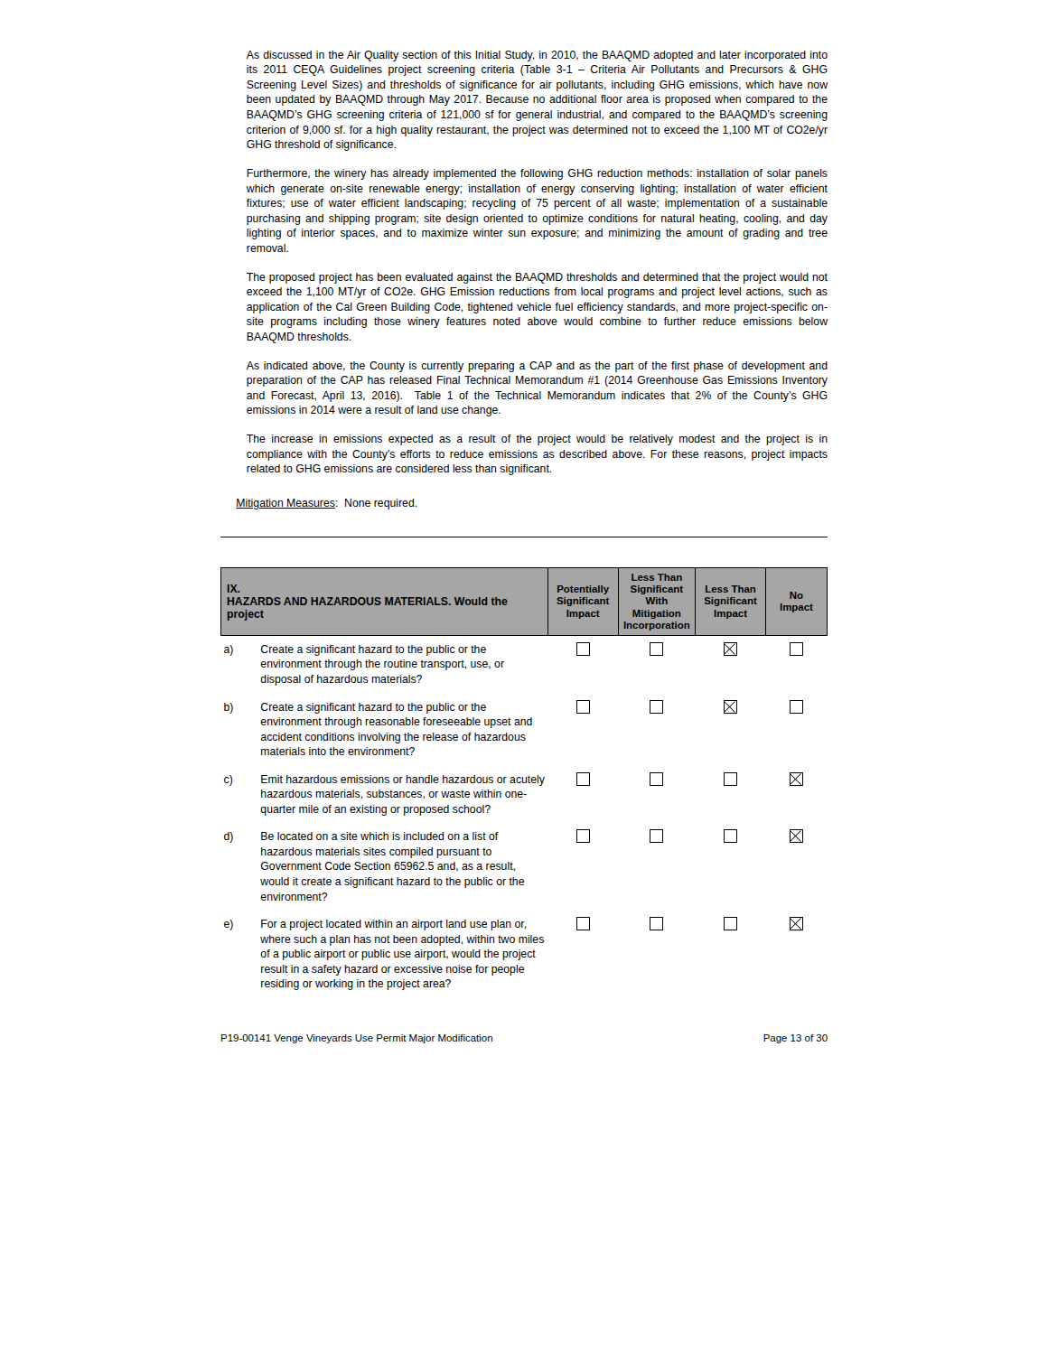As discussed in the Air Quality section of this Initial Study, in 2010, the BAAQMD adopted and later incorporated into its 2011 CEQA Guidelines project screening criteria (Table 3-1 – Criteria Air Pollutants and Precursors & GHG Screening Level Sizes) and thresholds of significance for air pollutants, including GHG emissions, which have now been updated by BAAQMD through May 2017. Because no additional floor area is proposed when compared to the BAAQMD’s GHG screening criteria of 121,000 sf for general industrial, and compared to the BAAQMD’s screening criterion of 9,000 sf. for a high quality restaurant, the project was determined not to exceed the 1,100 MT of CO2e/yr GHG threshold of significance.
Furthermore, the winery has already implemented the following GHG reduction methods: installation of solar panels which generate on-site renewable energy; installation of energy conserving lighting; installation of water efficient fixtures; use of water efficient landscaping; recycling of 75 percent of all waste; implementation of a sustainable purchasing and shipping program; site design oriented to optimize conditions for natural heating, cooling, and day lighting of interior spaces, and to maximize winter sun exposure; and minimizing the amount of grading and tree removal.
The proposed project has been evaluated against the BAAQMD thresholds and determined that the project would not exceed the 1,100 MT/yr of CO2e. GHG Emission reductions from local programs and project level actions, such as application of the Cal Green Building Code, tightened vehicle fuel efficiency standards, and more project-specific on-site programs including those winery features noted above would combine to further reduce emissions below BAAQMD thresholds.
As indicated above, the County is currently preparing a CAP and as the part of the first phase of development and preparation of the CAP has released Final Technical Memorandum #1 (2014 Greenhouse Gas Emissions Inventory and Forecast, April 13, 2016). Table 1 of the Technical Memorandum indicates that 2% of the County’s GHG emissions in 2014 were a result of land use change.
The increase in emissions expected as a result of the project would be relatively modest and the project is in compliance with the County’s efforts to reduce emissions as described above. For these reasons, project impacts related to GHG emissions are considered less than significant.
Mitigation Measures: None required.
| IX. HAZARDS AND HAZARDOUS MATERIALS. Would the project | Potentially Significant Impact | Less Than Significant With Mitigation Incorporation | Less Than Significant Impact | No Impact |
| --- | --- | --- | --- | --- |
| a) | Create a significant hazard to the public or the environment through the routine transport, use, or disposal of hazardous materials? | | | | |
| b) | Create a significant hazard to the public or the environment through reasonable foreseeable upset and accident conditions involving the release of hazardous materials into the environment? | | | | |
| c) | Emit hazardous emissions or handle hazardous or acutely hazardous materials, substances, or waste within one-quarter mile of an existing or proposed school? | | | | |
| d) | Be located on a site which is included on a list of hazardous materials sites compiled pursuant to Government Code Section 65962.5 and, as a result, would it create a significant hazard to the public or the environment? | | | | |
| e) | For a project located within an airport land use plan or, where such a plan has not been adopted, within two miles of a public airport or public use airport, would the project result in a safety hazard or excessive noise for people residing or working in the project area? | | | | |
P19-00141 Venge Vineyards Use Permit Major Modification Page 13 of 30